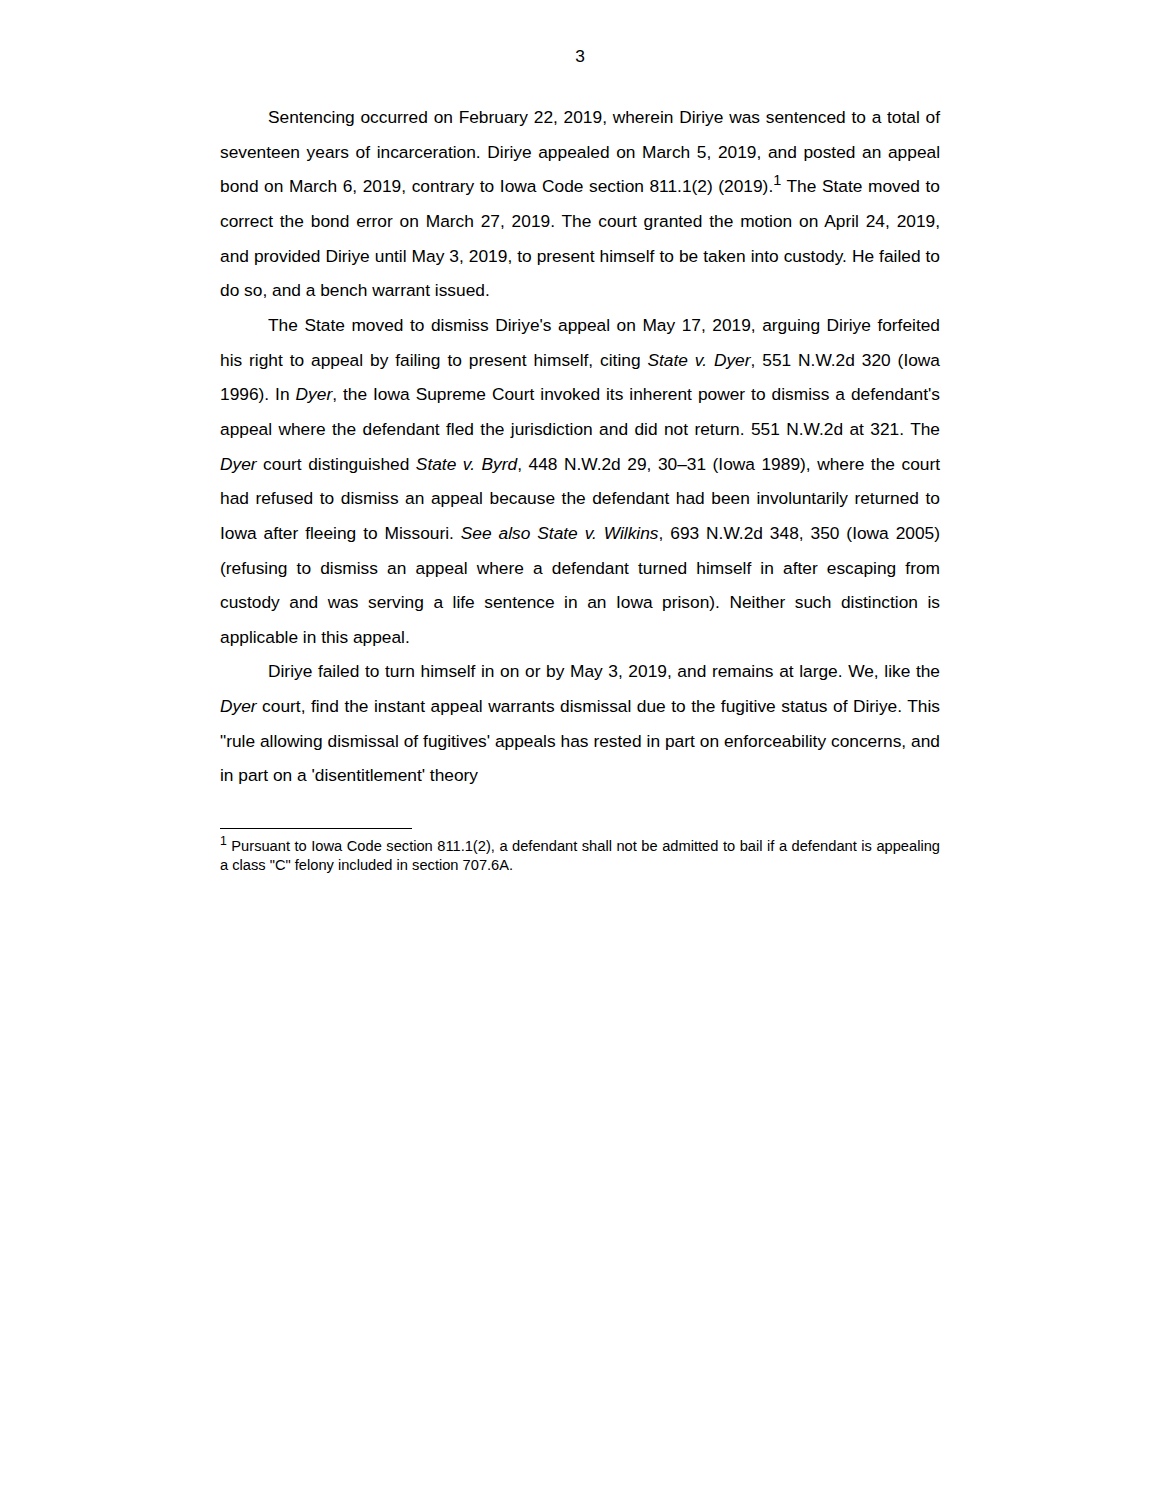3
Sentencing occurred on February 22, 2019, wherein Diriye was sentenced to a total of seventeen years of incarceration. Diriye appealed on March 5, 2019, and posted an appeal bond on March 6, 2019, contrary to Iowa Code section 811.1(2) (2019).1 The State moved to correct the bond error on March 27, 2019. The court granted the motion on April 24, 2019, and provided Diriye until May 3, 2019, to present himself to be taken into custody. He failed to do so, and a bench warrant issued.
The State moved to dismiss Diriye's appeal on May 17, 2019, arguing Diriye forfeited his right to appeal by failing to present himself, citing State v. Dyer, 551 N.W.2d 320 (Iowa 1996). In Dyer, the Iowa Supreme Court invoked its inherent power to dismiss a defendant's appeal where the defendant fled the jurisdiction and did not return. 551 N.W.2d at 321. The Dyer court distinguished State v. Byrd, 448 N.W.2d 29, 30–31 (Iowa 1989), where the court had refused to dismiss an appeal because the defendant had been involuntarily returned to Iowa after fleeing to Missouri. See also State v. Wilkins, 693 N.W.2d 348, 350 (Iowa 2005) (refusing to dismiss an appeal where a defendant turned himself in after escaping from custody and was serving a life sentence in an Iowa prison). Neither such distinction is applicable in this appeal.
Diriye failed to turn himself in on or by May 3, 2019, and remains at large. We, like the Dyer court, find the instant appeal warrants dismissal due to the fugitive status of Diriye. This "rule allowing dismissal of fugitives' appeals has rested in part on enforceability concerns, and in part on a 'disentitlement' theory
1 Pursuant to Iowa Code section 811.1(2), a defendant shall not be admitted to bail if a defendant is appealing a class "C" felony included in section 707.6A.